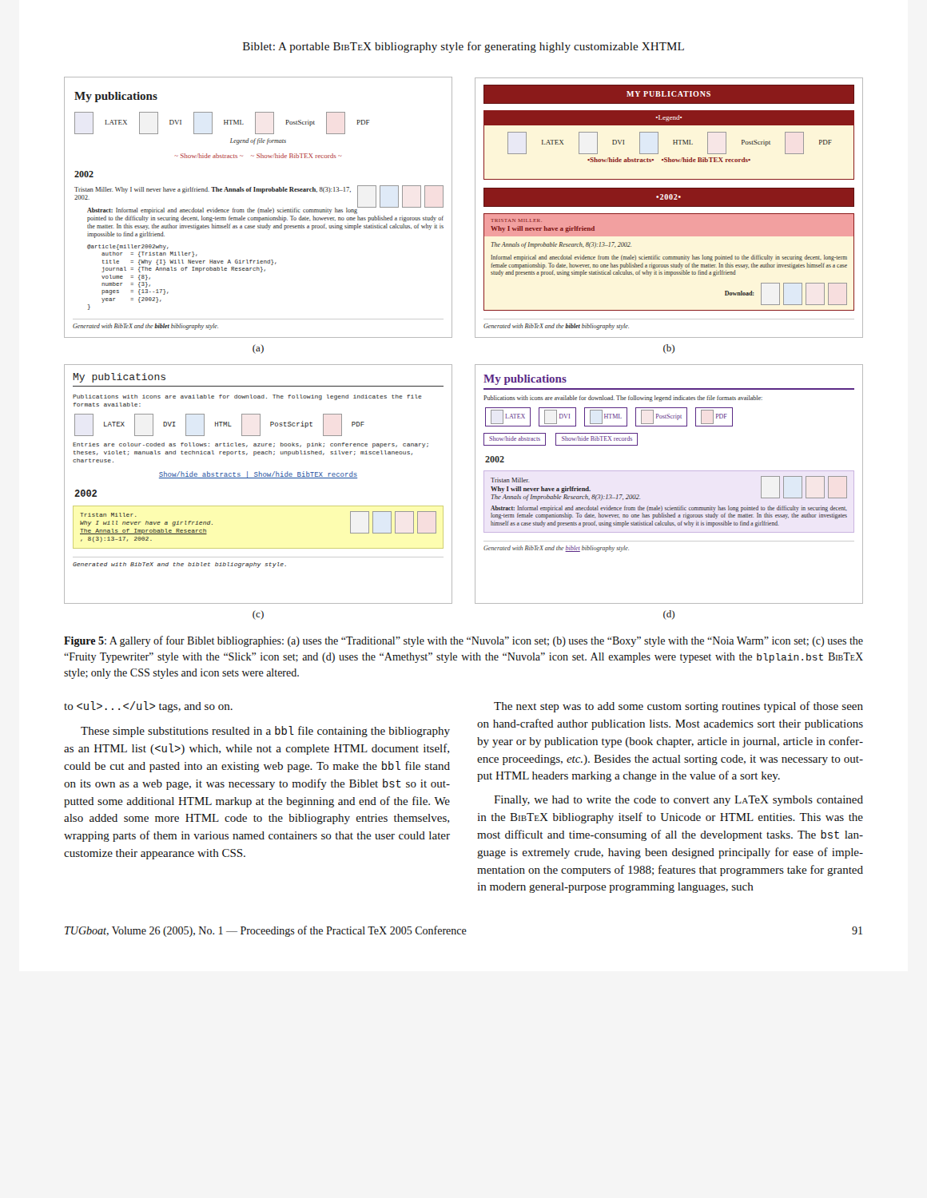Biblet: A portable BibTeX bibliography style for generating highly customizable XHTML
My publications
LATEX DVI HTML PostScript PDF
Legend of file formats
~ Show/hide abstracts ~ ~ Show/hide BibTEX records ~
2002
Tristan Miller. Why I will never have a girlfriend. The Annals of Improbable Research, 8(3):13–17, 2002.
Abstract: Informal empirical and anecdotal evidence from the (male) scientific community has long pointed to the difficulty in securing decent, long-term female companionship. To date, however, no one has published a rigorous study of the matter. In this essay, the author investigates himself as a case study and presents a proof, using simple statistical calculus, of why it is impossible to find a girlfriend.
@article{miller2002why, author = {Tristan Miller}, title = {Why {I} Will Never Have A Girlfriend}, journal = {The Annals of Improbable Research}, volume = {8}, number = {3}, pages = {13--17}, year = {2002}, }
Generated with BibTeX and the biblet bibliography style.
(a)
MY PUBLICATIONS
•Legend•
LATEX DVI HTML PostScript PDF
•Show/hide abstracts• •Show/hide BibTEX records•
•2002•
TRISTAN MILLER.
Why I will never have a girlfriend
The Annals of Improbable Research, 8(3):13–17, 2002.
Informal empirical and anecdotal evidence from the (male) scientific community has long pointed to the difficulty in securing decent, long-term female companionship. To date, however, no one has published a rigorous study of the matter. In this essay, the author investigates himself as a case study and presents a proof, using simple statistical calculus, of why it is impossible to find a girlfriend
Download:
Generated with BibTeX and the biblet bibliography style.
(b)
My publications
Publications with icons are available for download. The following legend indicates the file formats available:
LATEX DVI HTML PostScript PDF
Entries are colour-coded as follows: articles, azure; books, pink; conference papers, canary; theses, violet; manuals and technical reports, peach; unpublished, silver; miscellaneous, chartreuse.
Show/hide abstracts | Show/hide BibTEX records
2002
Tristan Miller.
Why I will never have a girlfriend.
The Annals of Improbable Research
, 8(3):13–17, 2002.
Generated with BibTeX and the biblet bibliography style.
(c)
My publications
Publications with icons are available for download. The following legend indicates the file formats available:
LATEX DVI HTML PostScript PDF
Show/hide abstracts Show/hide BibTEX records
2002
Tristan Miller.
Why I will never have a girlfriend.
The Annals of Improbable Research, 8(3):13–17, 2002.
Abstract: Informal empirical and anecdotal evidence from the (male) scientific community has long pointed to the difficulty in securing decent, long-term female companionship. To date, however, no one has published a rigorous study of the matter. In this essay, the author investigates himself as a case study and presents a proof, using simple statistical calculus, of why it is impossible to find a girlfriend.
Generated with BibTeX and the biblet bibliography style.
(d)
Figure 5: A gallery of four Biblet bibliographies: (a) uses the “Traditional” style with the “Nuvola” icon set; (b) uses the “Boxy” style with the “Noia Warm” icon set; (c) uses the “Fruity Typewriter” style with the “Slick” icon set; and (d) uses the “Amethyst” style with the “Nuvola” icon set. All examples were typeset with the blplain.bst BibTeX style; only the CSS styles and icon sets were altered.
to <ul>...</ul> tags, and so on.
These simple substitutions resulted in a bbl file containing the bibliography as an HTML list (<ul>) which, while not a complete HTML document itself, could be cut and pasted into an existing web page. To make the bbl file stand on its own as a web page, it was necessary to modify the Biblet bst so it outputted some additional HTML markup at the beginning and end of the file. We also added some more HTML code to the bibliography entries themselves, wrapping parts of them in various named containers so that the user could later customize their appearance with CSS.
The next step was to add some custom sorting routines typical of those seen on hand-crafted author publication lists. Most academics sort their publications by year or by publication type (book chapter, article in journal, article in conference proceedings, etc.). Besides the actual sorting code, it was necessary to output HTML headers marking a change in the value of a sort key.
Finally, we had to write the code to convert any La TeX symbols contained in the BibTeX bibliography itself to Unicode or HTML entities. This was the most difficult and time-consuming of all the development tasks. The bst language is extremely crude, having been designed principally for ease of implementation on the computers of 1988; features that programmers take for granted in modern general-purpose programming languages, such
TUGboat, Volume 26 (2005), No. 1 — Proceedings of the Practical TeX 2005 Conference
91